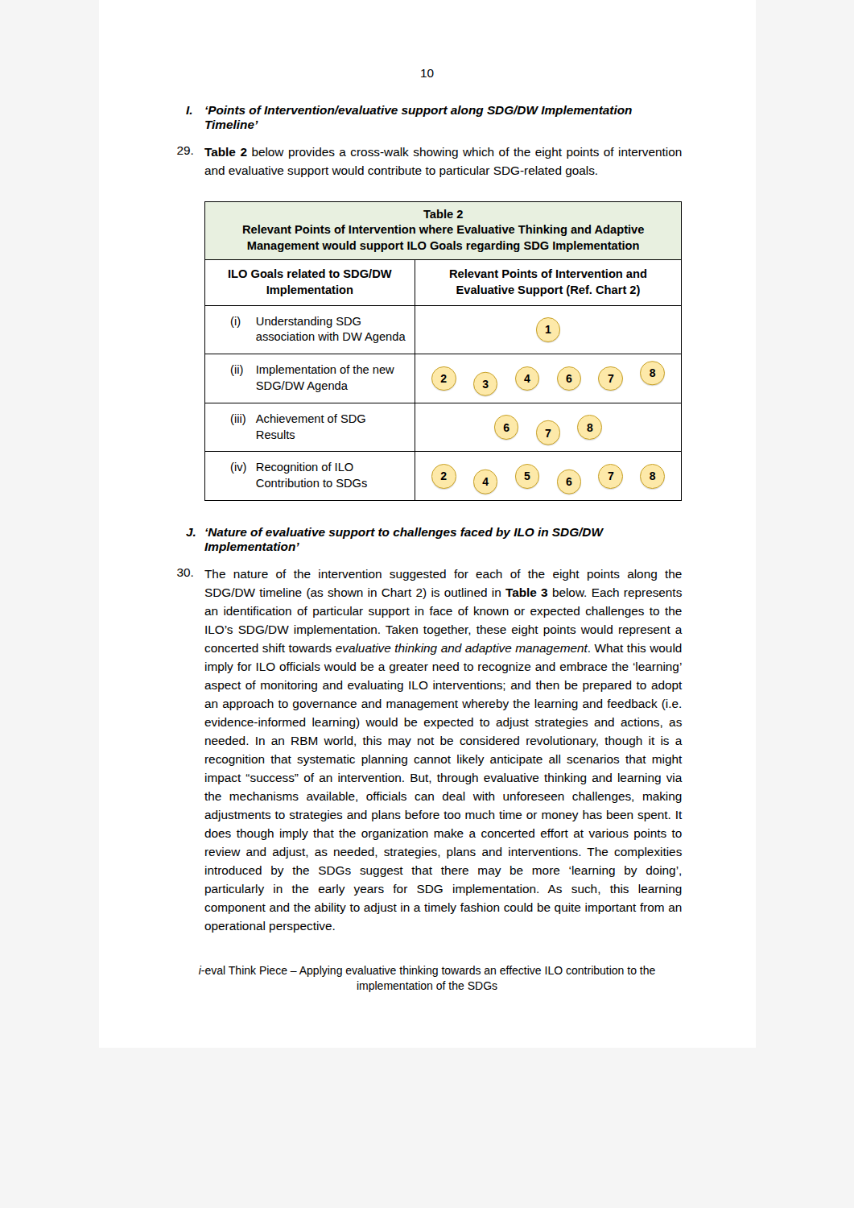10
I.
‘Points of Intervention/evaluative support along SDG/DW Implementation Timeline’
29.
Table 2 below provides a cross-walk showing which of the eight points of intervention and evaluative support would contribute to particular SDG-related goals.
| Table 2 Relevant Points of Intervention where Evaluative Thinking and Adaptive Management would support ILO Goals regarding SDG Implementation |
| ILO Goals related to SDG/DW Implementation | Relevant Points of Intervention and Evaluative Support (Ref. Chart 2) |
| (i) Understanding SDG association with DW Agenda | 1 |
| (ii) Implementation of the new SDG/DW Agenda | 2 3 4 6 7 8 |
| (iii) Achievement of SDG Results | 6 7 8 |
| (iv) Recognition of ILO Contribution to SDGs | 2 4 5 6 7 8 |
J.
‘Nature of evaluative support to challenges faced by ILO in SDG/DW Implementation’
30.
The nature of the intervention suggested for each of the eight points along the SDG/DW timeline (as shown in Chart 2) is outlined in Table 3 below. Each represents an identification of particular support in face of known or expected challenges to the ILO’s SDG/DW implementation. Taken together, these eight points would represent a concerted shift towards evaluative thinking and adaptive management. What this would imply for ILO officials would be a greater need to recognize and embrace the ‘learning’ aspect of monitoring and evaluating ILO interventions; and then be prepared to adopt an approach to governance and management whereby the learning and feedback (i.e. evidence-informed learning) would be expected to adjust strategies and actions, as needed. In an RBM world, this may not be considered revolutionary, though it is a recognition that systematic planning cannot likely anticipate all scenarios that might impact “success” of an intervention. But, through evaluative thinking and learning via the mechanisms available, officials can deal with unforeseen challenges, making adjustments to strategies and plans before too much time or money has been spent. It does though imply that the organization make a concerted effort at various points to review and adjust, as needed, strategies, plans and interventions. The complexities introduced by the SDGs suggest that there may be more ‘learning by doing’, particularly in the early years for SDG implementation. As such, this learning component and the ability to adjust in a timely fashion could be quite important from an operational perspective.
i-eval Think Piece – Applying evaluative thinking towards an effective ILO contribution to the
implementation of the SDGs